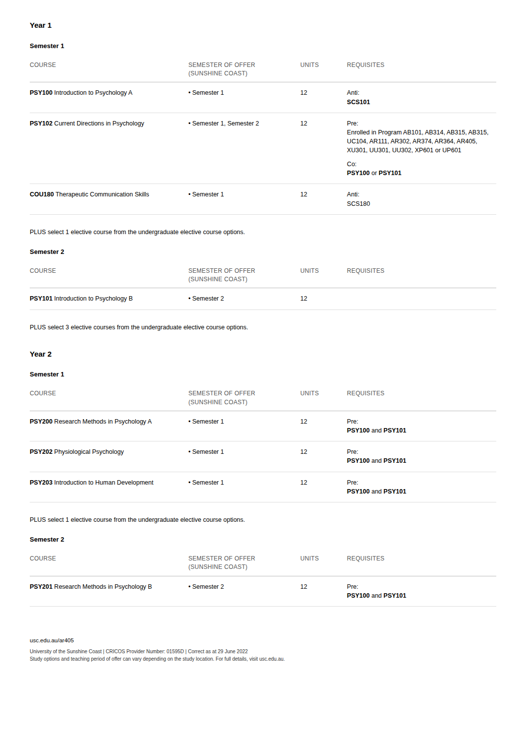Year 1
Semester 1
| COURSE | SEMESTER OF OFFER (SUNSHINE COAST) | UNITS | REQUISITES |
| --- | --- | --- | --- |
| PSY100 Introduction to Psychology A | • Semester 1 | 12 | Anti: SCS101 |
| PSY102 Current Directions in Psychology | • Semester 1, Semester 2 | 12 | Pre: Enrolled in Program AB101, AB314, AB315, AB315, UC104, AR111, AR302, AR374, AR364, AR405, XU301, UU301, UU302, XP601 or UP601 Co: PSY100 or PSY101 |
| COU180 Therapeutic Communication Skills | • Semester 1 | 12 | Anti: SCS180 |
PLUS select 1 elective course from the undergraduate elective course options.
Semester 2
| COURSE | SEMESTER OF OFFER (SUNSHINE COAST) | UNITS | REQUISITES |
| --- | --- | --- | --- |
| PSY101 Introduction to Psychology B | • Semester 2 | 12 | |
PLUS select 3 elective courses from the undergraduate elective course options.
Year 2
Semester 1
| COURSE | SEMESTER OF OFFER (SUNSHINE COAST) | UNITS | REQUISITES |
| --- | --- | --- | --- |
| PSY200 Research Methods in Psychology A | • Semester 1 | 12 | Pre: PSY100 and PSY101 |
| PSY202 Physiological Psychology | • Semester 1 | 12 | Pre: PSY100 and PSY101 |
| PSY203 Introduction to Human Development | • Semester 1 | 12 | Pre: PSY100 and PSY101 |
PLUS select 1 elective course from the undergraduate elective course options.
Semester 2
| COURSE | SEMESTER OF OFFER (SUNSHINE COAST) | UNITS | REQUISITES |
| --- | --- | --- | --- |
| PSY201 Research Methods in Psychology B | • Semester 2 | 12 | Pre: PSY100 and PSY101 |
usc.edu.au/ar405
University of the Sunshine Coast | CRICOS Provider Number: 01595D | Correct as at 29 June 2022
Study options and teaching period of offer can vary depending on the study location. For full details, visit usc.edu.au.